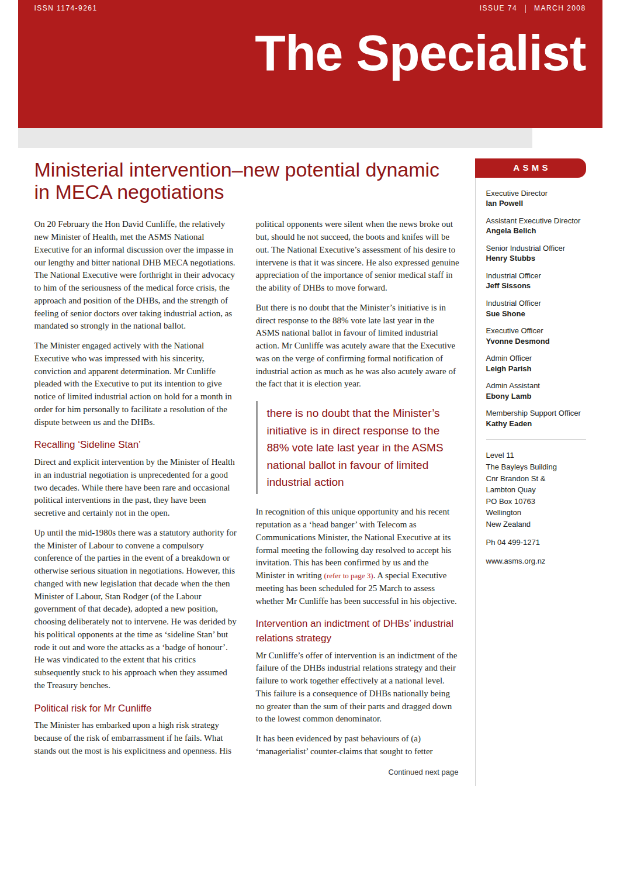ISSN 1174-9261
ISSUE 74 MARCH 2008
The Specialist
The Newsletter of the Association of Salaried Medical Specialists
Ministerial intervention–new potential dynamic in MECA negotiations
On 20 February the Hon David Cunliffe, the relatively new Minister of Health, met the ASMS National Executive for an informal discussion over the impasse in our lengthy and bitter national DHB MECA negotiations. The National Executive were forthright in their advocacy to him of the seriousness of the medical force crisis, the approach and position of the DHBs, and the strength of feeling of senior doctors over taking industrial action, as mandated so strongly in the national ballot.
The Minister engaged actively with the National Executive who was impressed with his sincerity, conviction and apparent determination. Mr Cunliffe pleaded with the Executive to put its intention to give notice of limited industrial action on hold for a month in order for him personally to facilitate a resolution of the dispute between us and the DHBs.
Recalling ‘Sideline Stan’
Direct and explicit intervention by the Minister of Health in an industrial negotiation is unprecedented for a good two decades. While there have been rare and occasional political interventions in the past, they have been secretive and certainly not in the open.
Up until the mid-1980s there was a statutory authority for the Minister of Labour to convene a compulsory conference of the parties in the event of a breakdown or otherwise serious situation in negotiations. However, this changed with new legislation that decade when the then Minister of Labour, Stan Rodger (of the Labour government of that decade), adopted a new position, choosing deliberately not to intervene. He was derided by his political opponents at the time as ‘sideline Stan’ but rode it out and wore the attacks as a ‘badge of honour’. He was vindicated to the extent that his critics subsequently stuck to his approach when they assumed the Treasury benches.
Political risk for Mr Cunliffe
The Minister has embarked upon a high risk strategy because of the risk of embarrassment if he fails. What stands out the most is his explicitness and openness. His political opponents were silent when the news broke out but, should he not succeed, the boots and knifes will be out. The National Executive’s assessment of his desire to intervene is that it was sincere. He also expressed genuine appreciation of the importance of senior medical staff in the ability of DHBs to move forward.
But there is no doubt that the Minister’s initiative is in direct response to the 88% vote late last year in the ASMS national ballot in favour of limited industrial action. Mr Cunliffe was acutely aware that the Executive was on the verge of confirming formal notification of industrial action as much as he was also acutely aware of the fact that it is election year.
there is no doubt that the Minister’s initiative is in direct response to the 88% vote late last year in the ASMS national ballot in favour of limited industrial action
In recognition of this unique opportunity and his recent reputation as a ‘head banger’ with Telecom as Communications Minister, the National Executive at its formal meeting the following day resolved to accept his invitation. This has been confirmed by us and the Minister in writing (refer to page 3). A special Executive meeting has been scheduled for 25 March to assess whether Mr Cunliffe has been successful in his objective.
Intervention an indictment of DHBs’ industrial relations strategy
Mr Cunliffe’s offer of intervention is an indictment of the failure of the DHBs industrial relations strategy and their failure to work together effectively at a national level. This failure is a consequence of DHBs nationally being no greater than the sum of their parts and dragged down to the lowest common denominator.
It has been evidenced by past behaviours of (a) ‘managerialist’ counter-claims that sought to fetter
Continued next page
ASMS
Executive Director
Ian Powell
Assistant Executive Director
Angela Belich
Senior Industrial Officer
Henry Stubbs
Industrial Officer
Jeff Sissons
Industrial Officer
Sue Shone
Executive Officer
Yvonne Desmond
Admin Officer
Leigh Parish
Admin Assistant
Ebony Lamb
Membership Support Officer
Kathy Eaden
Level 11
The Bayleys Building
Cnr Brandon St &
Lambton Quay
PO Box 10763
Wellington
New Zealand
Ph 04 499-1271
www.asms.org.nz